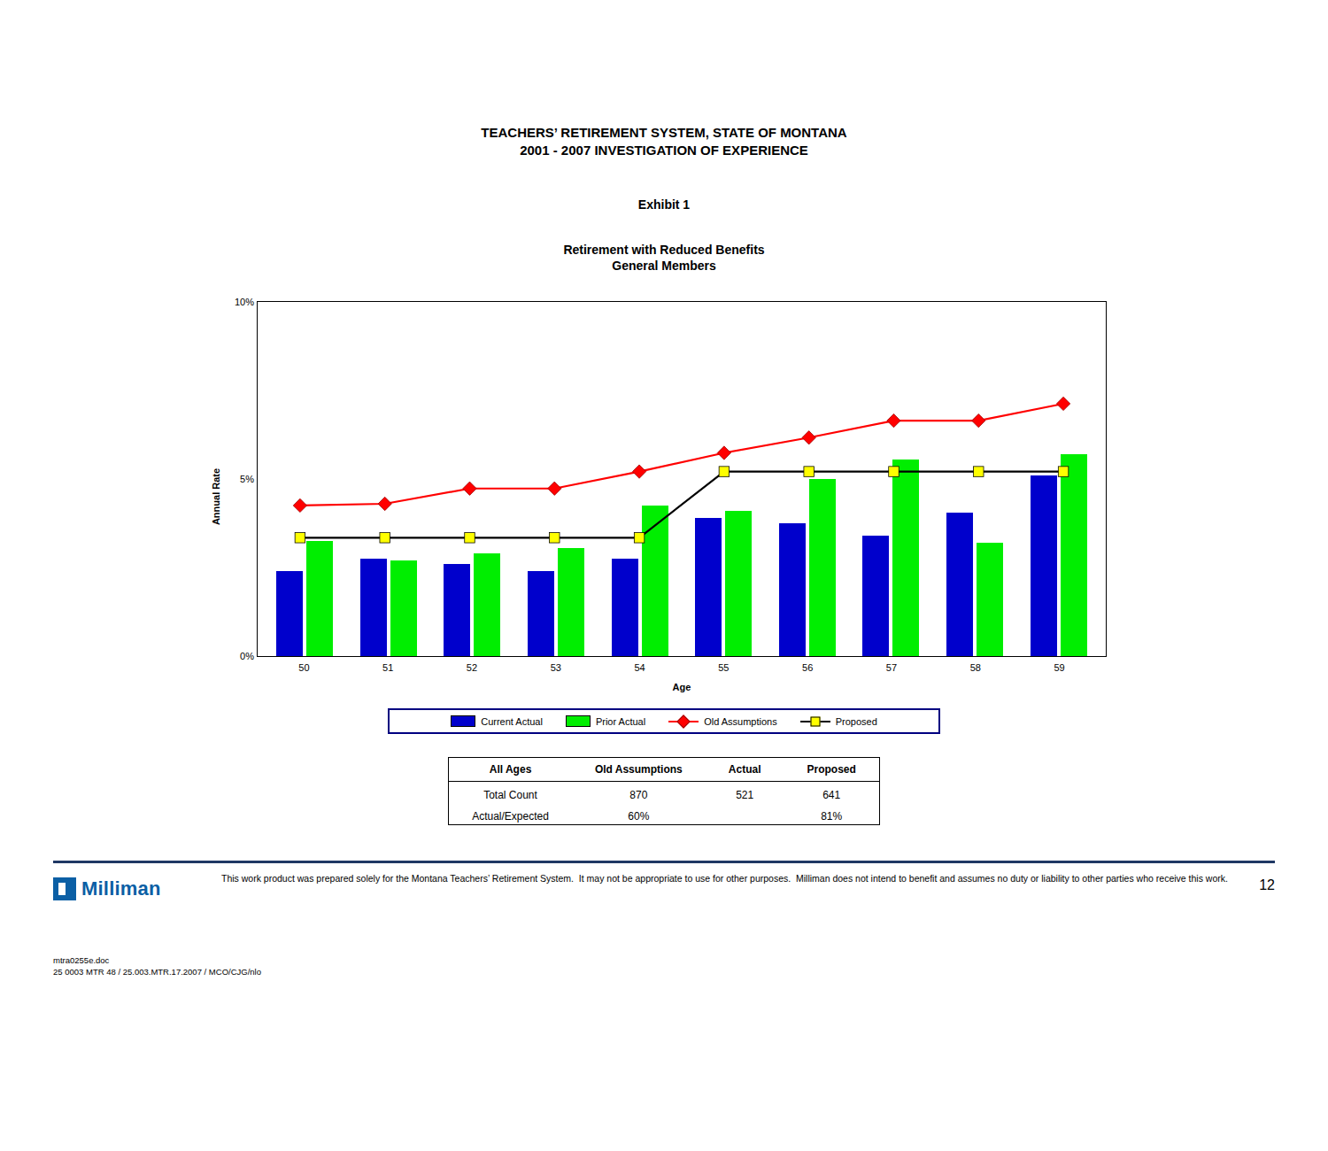TEACHERS’ RETIREMENT SYSTEM, STATE OF MONTANA
2001 - 2007 INVESTIGATION OF EXPERIENCE
Exhibit 1
Retirement with Reduced Benefits
General Members
Annual Rate
10%
5%
0%
5051525354 5556575859
Age
Current Actual
Prior Actual
Old Assumptions
Proposed
| All Ages | Old Assumptions | Actual | Proposed |
| --- | --- | --- | --- |
| Total Count | 870 | 521 | 641 |
| Actual/Expected | 60% | | 81% |
Milliman
This work product was prepared solely for the Montana Teachers’ Retirement System. It may not be appropriate to use for other purposes. Milliman does not intend to benefit and assumes no duty or liability to other parties who receive this work.
12
mtra0255e.doc
25 0003 MTR 48 / 25.003.MTR.17.2007 / MCO/CJG/nlo